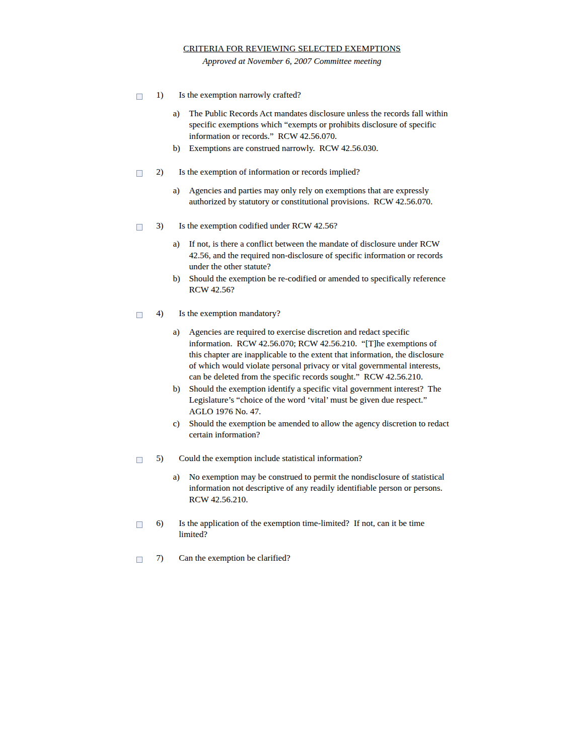CRITERIA FOR REVIEWING SELECTED EXEMPTIONS
Approved at November 6, 2007 Committee meeting
1) Is the exemption narrowly crafted?
a) The Public Records Act mandates disclosure unless the records fall within specific exemptions which “exempts or prohibits disclosure of specific information or records.” RCW 42.56.070.
b) Exemptions are construed narrowly. RCW 42.56.030.
2) Is the exemption of information or records implied?
a) Agencies and parties may only rely on exemptions that are expressly authorized by statutory or constitutional provisions. RCW 42.56.070.
3) Is the exemption codified under RCW 42.56?
a) If not, is there a conflict between the mandate of disclosure under RCW 42.56, and the required non-disclosure of specific information or records under the other statute?
b) Should the exemption be re-codified or amended to specifically reference RCW 42.56?
4) Is the exemption mandatory?
a) Agencies are required to exercise discretion and redact specific information. RCW 42.56.070; RCW 42.56.210. “[T]he exemptions of this chapter are inapplicable to the extent that information, the disclosure of which would violate personal privacy or vital governmental interests, can be deleted from the specific records sought.” RCW 42.56.210.
b) Should the exemption identify a specific vital government interest? The Legislature’s “choice of the word ‘vital’ must be given due respect.” AGLO 1976 No. 47.
c) Should the exemption be amended to allow the agency discretion to redact certain information?
5) Could the exemption include statistical information?
a) No exemption may be construed to permit the nondisclosure of statistical information not descriptive of any readily identifiable person or persons. RCW 42.56.210.
6) Is the application of the exemption time-limited? If not, can it be time limited?
7) Can the exemption be clarified?